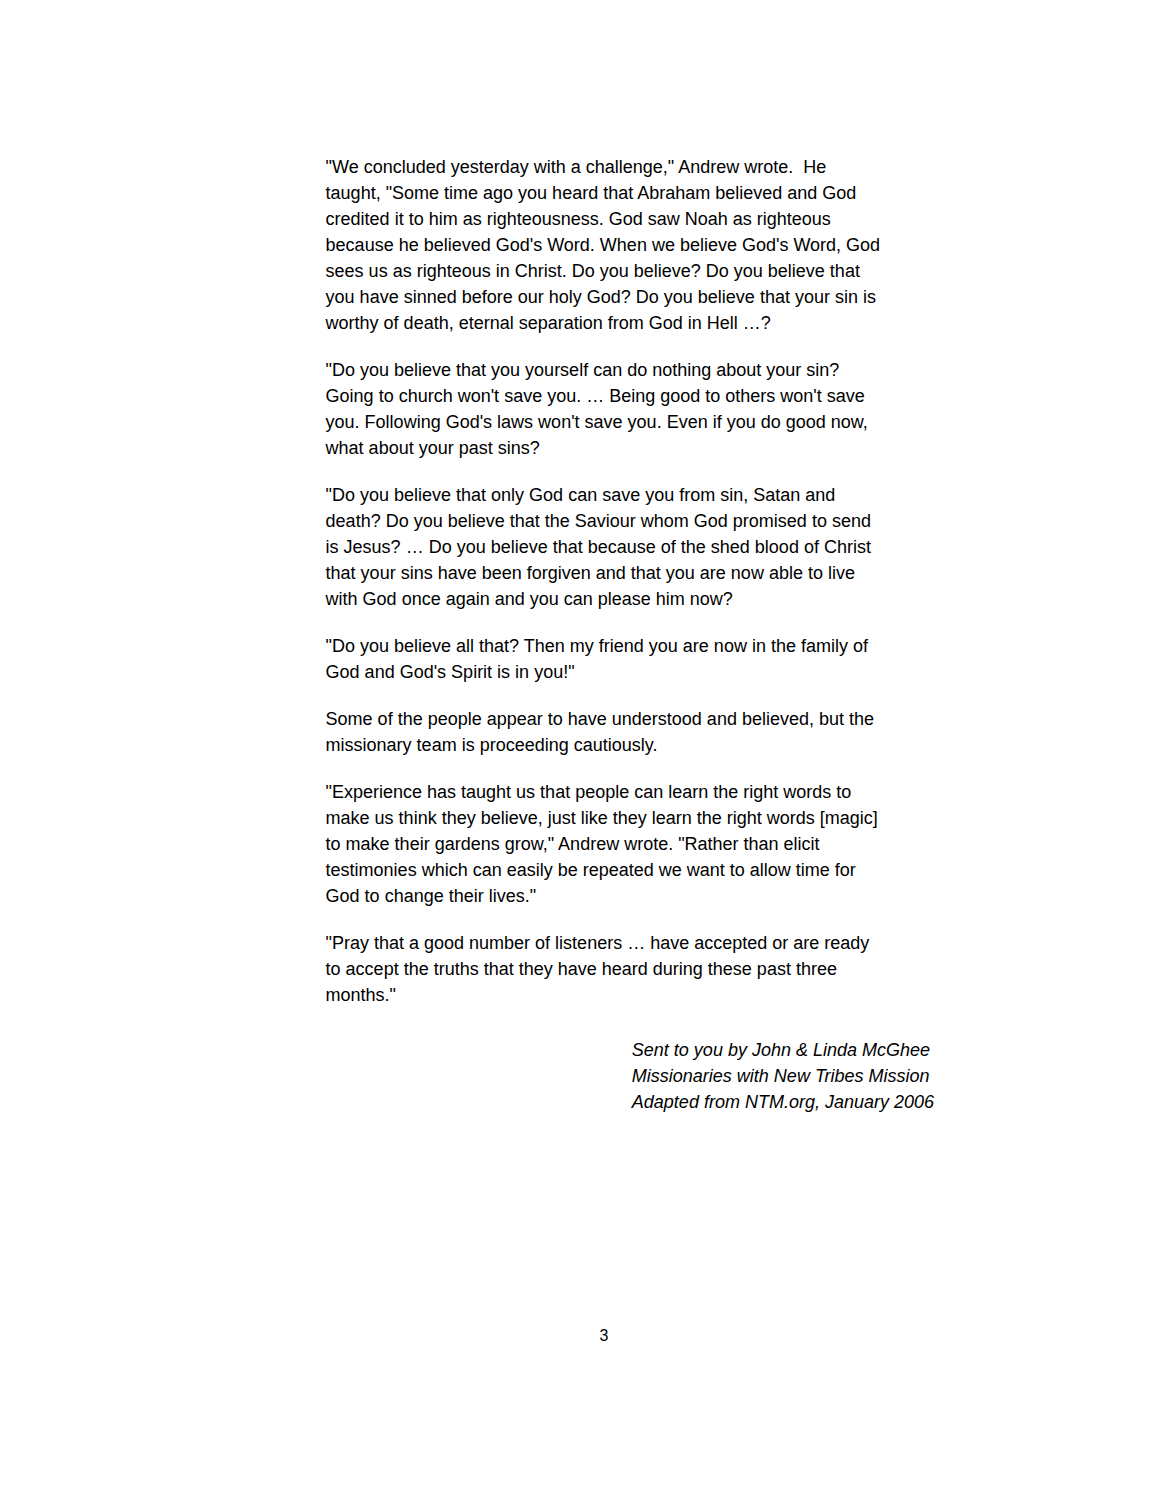"We concluded yesterday with a challenge," Andrew wrote. He taught, "Some time ago you heard that Abraham believed and God credited it to him as righteousness. God saw Noah as righteous because he believed God's Word. When we believe God's Word, God sees us as righteous in Christ. Do you believe? Do you believe that you have sinned before our holy God? Do you believe that your sin is worthy of death, eternal separation from God in Hell …?
"Do you believe that you yourself can do nothing about your sin? Going to church won't save you. … Being good to others won't save you. Following God's laws won't save you. Even if you do good now, what about your past sins?
"Do you believe that only God can save you from sin, Satan and death? Do you believe that the Saviour whom God promised to send is Jesus? … Do you believe that because of the shed blood of Christ that your sins have been forgiven and that you are now able to live with God once again and you can please him now?
"Do you believe all that? Then my friend you are now in the family of God and God's Spirit is in you!"
Some of the people appear to have understood and believed, but the missionary team is proceeding cautiously.
"Experience has taught us that people can learn the right words to make us think they believe, just like they learn the right words [magic] to make their gardens grow," Andrew wrote. "Rather than elicit testimonies which can easily be repeated we want to allow time for God to change their lives."
"Pray that a good number of listeners … have accepted or are ready to accept the truths that they have heard during these past three months."
Sent to you by John & Linda McGhee
Missionaries with New Tribes Mission
Adapted from NTM.org, January 2006
3